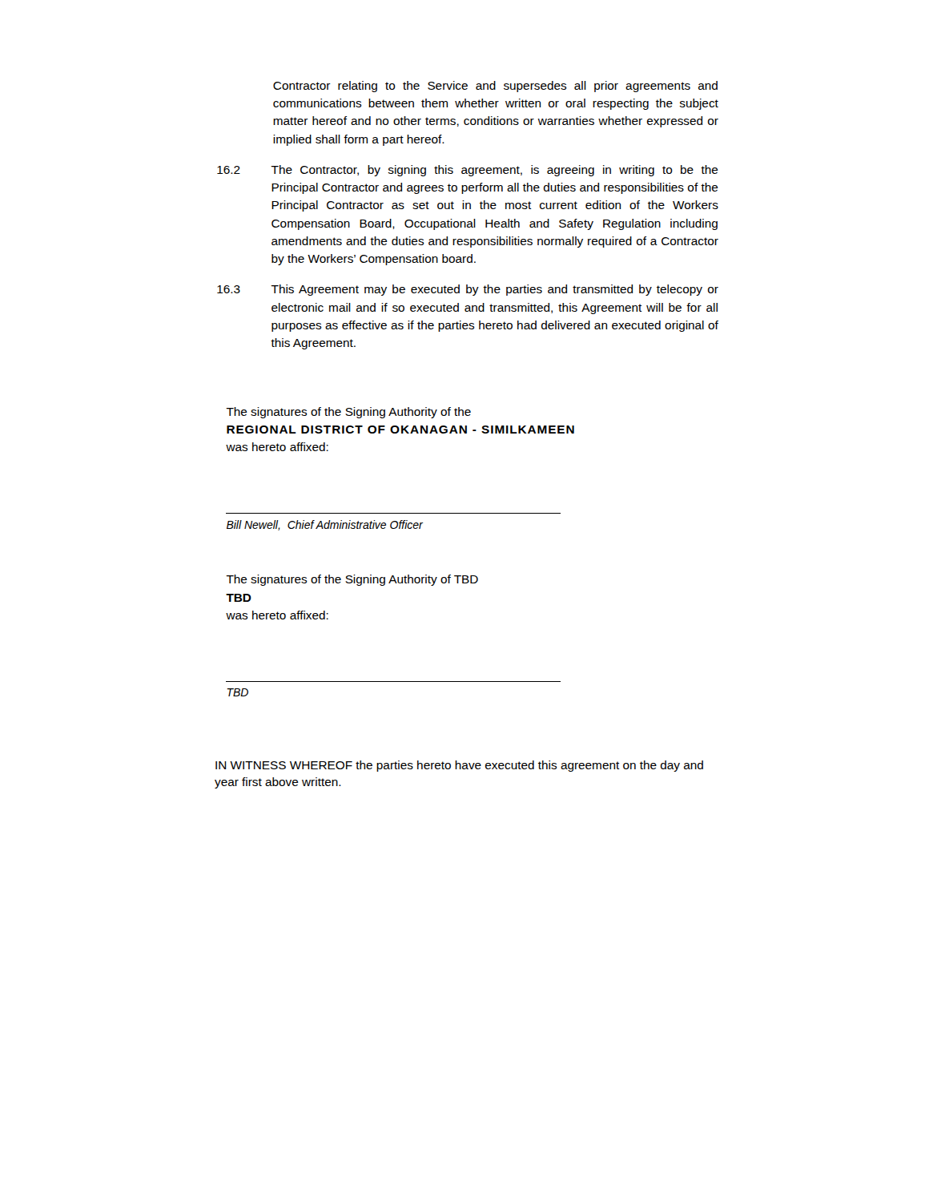Contractor relating to the Service and supersedes all prior agreements and communications between them whether written or oral respecting the subject matter hereof and no other terms, conditions or warranties whether expressed or implied shall form a part hereof.
16.2
The Contractor, by signing this agreement, is agreeing in writing to be the Principal Contractor and agrees to perform all the duties and responsibilities of the Principal Contractor as set out in the most current edition of the Workers Compensation Board, Occupational Health and Safety Regulation including amendments and the duties and responsibilities normally required of a Contractor by the Workers’ Compensation board.
16.3
This Agreement may be executed by the parties and transmitted by telecopy or electronic mail and if so executed and transmitted, this Agreement will be for all purposes as effective as if the parties hereto had delivered an executed original of this Agreement.
The signatures of the Signing Authority of the
REGIONAL DISTRICT OF OKANAGAN - SIMILKAMEEN
was hereto affixed:
Bill Newell, Chief Administrative Officer
The signatures of the Signing Authority of TBD
TBD
was hereto affixed:
TBD
IN WITNESS WHEREOF the parties hereto have executed this agreement on the day and year first above written.